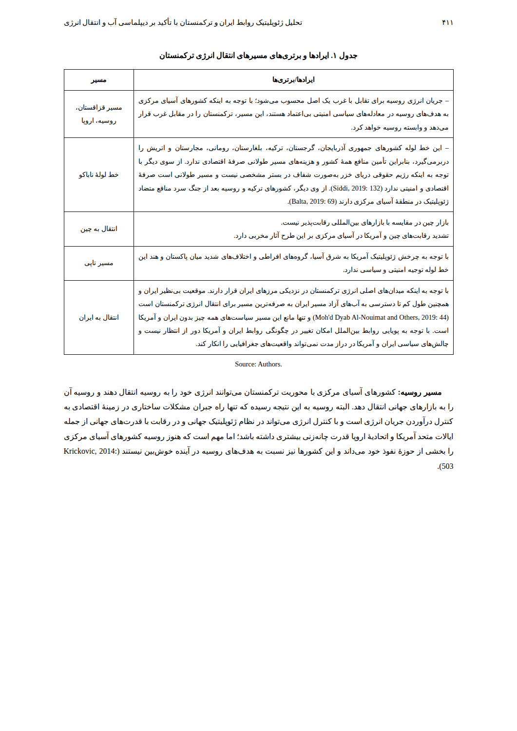۴۱۱ تحلیل ژئوپلیتیک روابط ایران و ترکمنستان با تأکید بر دیپلماسی آب و انتقال انرژی
جدول ۱. ایرادها و برتری‌های مسیرهای انتقال انرژی ترکمنستان
| ایرادها/برتری‌ها | مسیر |
| --- | --- |
| – جریان انرژی روسیه برای تقابل با غرب یک اصل محسوب می‌شود؛ با توجه به اینکه کشورهای آسیای مرکزی به هدف‌های روسیه در معادله‌های سیاسی امنیتی بی‌اعتماد هستند، این مسیر، ترکمنستان را در مقابل غرب قرار می‌دهد و وابسته روسیه خواهد کرد. | مسیر قزاقستان، روسیه، اروپا |
| – این خط لوله کشورهای جمهوری آذربایجان، گرجستان، ترکیه، بلغارستان، رومانی، مجارستان و اتریش را دربرمی‌گیرد، بنابراین تأمین منافع همهٔ کشور و هزینه‌های مسیر طولانی صرفهٔ اقتصادی ندارد. از سوی دیگر با توجه به اینکه رژیم حقوقی دریای خزر به‌صورت شفاف در بستر مشخصی نیست و مسیر طولانی است صرفهٔ اقتصادی و امنیتی ندارد ( Siddi, 2019: 132 ). از وی دیگر، کشورهای ترکیه و روسیه بعد از جنگ سرد منافع متضاد ژئوپلیتیک در منطقهٔ آسیای مرکزی دارند ( Balta, 2019: 69 ). | خط لولهٔ ناباکو |
| بازار چین در مقایسه با بازارهای بین‌المللی رقابت‌پذیر نیست. تشدید رقابت‌های چین و آمریکا در آسیای مرکزی بر این طرح آثار مخربی دارد. | انتقال به چین |
| با توجه به چرخش ژئوپلیتیک آمریکا به شرق آسیا، گروه‌های افراطی و اختلاف‌های شدید میان پاکستان و هند این خط لوله توجیه امنیتی و سیاسی ندارد. | مسیر تاپی |
| با توجه به اینکه میدان‌های اصلی انرژی ترکمنستان در نزدیکی مرزهای ایران قرار دارند. موقعیت بی‌نظیر ایران و همچنین طول کم تا دسترسی به آب‌های آزاد مسیر ایران به صرفه‌ترین مسیر برای انتقال انرژی ترکمنستان است ( Moh'd Dyab Al-Nouimat and Others, 2019: 44 ) و تنها مانع این مسیر سیاست‌های همه چیز بدون ایران و آمریکا است. با توجه به پویایی روابط بین‌الملل امکان تغییر در چگونگی روابط ایران و آمریکا دور از انتظار نیست و چالش‌های سیاسی ایران و آمریکا در دراز مدت نمی‌تواند واقعیت‌های جغرافیایی را انکار کند. | انتقال به ایران |
Source: Authors.
مسیر روسیه: کشورهای آسیای مرکزی با محوریت ترکمنستان می‌توانند انرژی خود را به روسیه انتقال دهند و روسیه آن را به بازارهای جهانی انتقال دهد. البته روسیه به این نتیجه رسیده که تنها راه جبران مشکلات ساختاری در زمینهٔ اقتصادی به کنترل درآوردن جریان انرژی است و با کنترل انرژی می‌تواند در نظام ژئوپلیتیک جهانی و در رقابت با قدرت‌های جهانی از جمله ایالات متحد آمریکا و اتحادیهٔ اروپا قدرت چانه‌زنی بیشتری داشته باشد؛ اما مهم است که هنوز روسیه کشورهای آسیای مرکزی را بخشی از حوزهٔ نفوذ خود می‌داند و این کشورها نیز نسبت به هدف‌های روسیه در آینده خوش‌بین نیستند (Krickovic, 2014: 503).